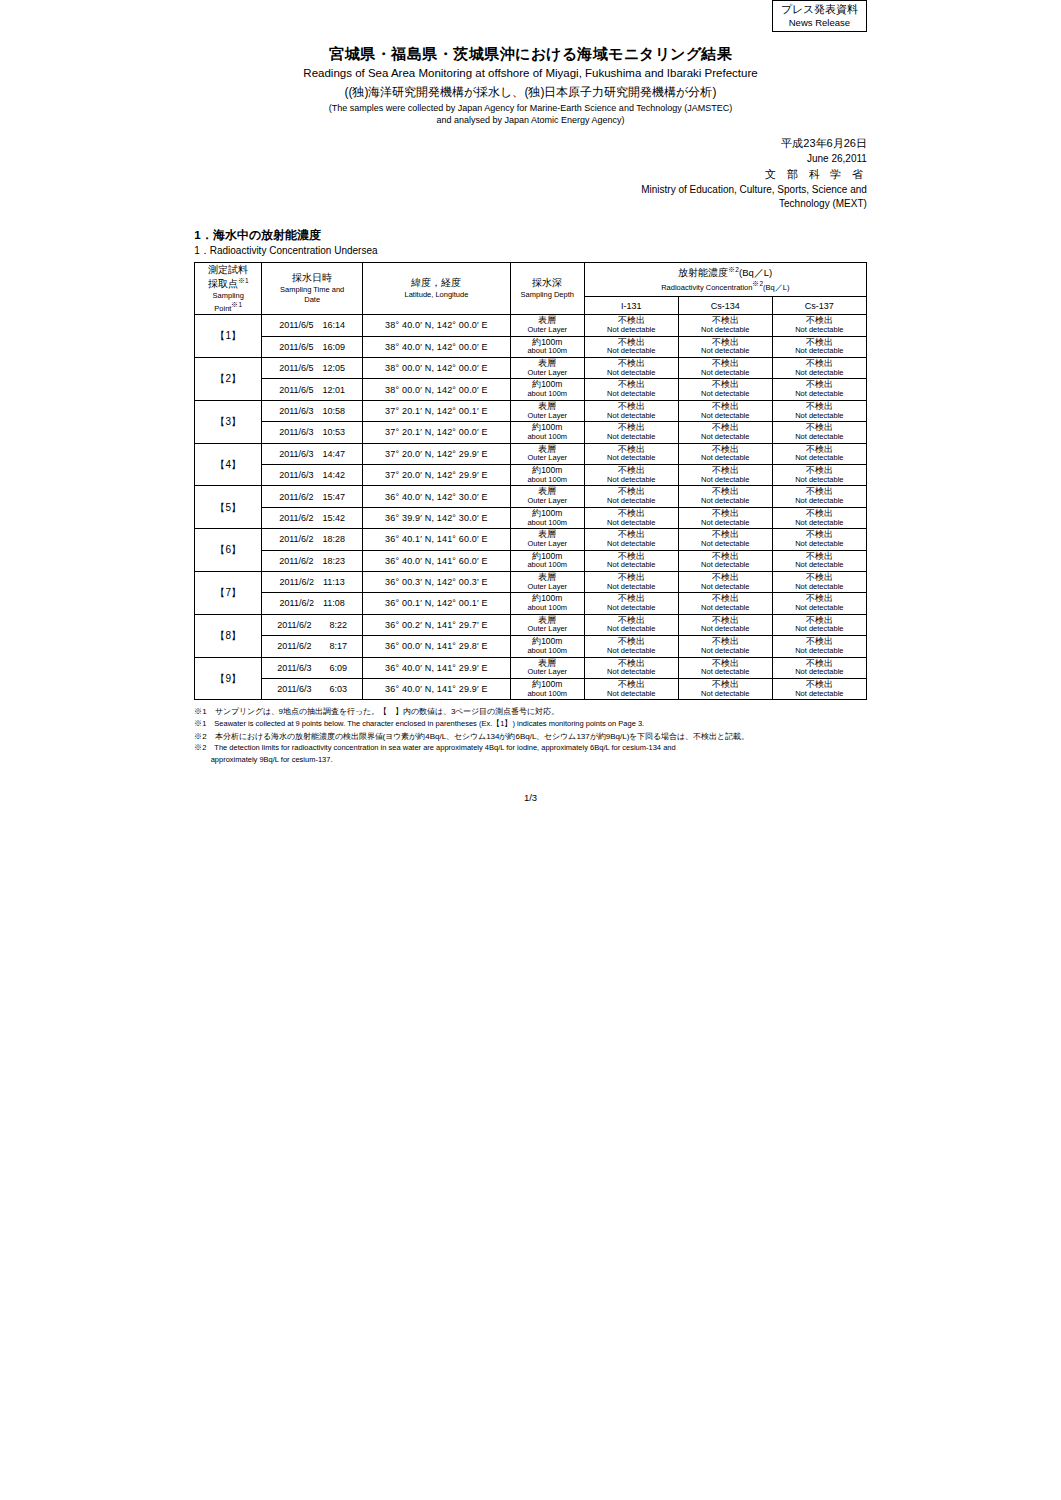プレス発表資料
News Release
宮城県・福島県・茨城県沖における海域モニタリング結果
Readings of Sea Area Monitoring at offshore of Miyagi, Fukushima and Ibaraki Prefecture
((独)海洋研究開発機構が採水し、(独)日本原子力研究開発機構が分析)
(The samples were collected by Japan Agency for Marine-Earth Science and Technology (JAMSTEC)
and analysed by Japan Atomic Energy Agency)
平成23年6月26日
June 26,2011
文 部 科 学 省
Ministry of Education, Culture, Sports, Science and
Technology (MEXT)
1．海水中の放射能濃度
1．Radioactivity Concentration Undersea
| 測定試料 採取点 ※1 Sampling Point ※1 | 採水日時 Sampling Time and Date | 緯度，経度 Latitude, Longitude | 採水深 Sampling Depth | 放射能濃度 ※2 (Bq／L) Radioactivity Concentration ※2 (Bq／L) |
| --- | --- | --- | --- | --- |
| I-131 | Cs-134 | Cs-137 |
| 【1】 | 2011/6/5 16:14 | 38° 40.0′ N, 142° 00.0′ E | 表層 Outer Layer | 不検出 Not detectable | 不検出 Not detectable | 不検出 Not detectable |
| 2011/6/5 16:09 | 38° 40.0′ N, 142° 00.0′ E | 約100m about 100m | 不検出 Not detectable | 不検出 Not detectable | 不検出 Not detectable |
| 【2】 | 2011/6/5 12:05 | 38° 00.0′ N, 142° 00.0′ E | 表層 Outer Layer | 不検出 Not detectable | 不検出 Not detectable | 不検出 Not detectable |
| 2011/6/5 12:01 | 38° 00.0′ N, 142° 00.0′ E | 約100m about 100m | 不検出 Not detectable | 不検出 Not detectable | 不検出 Not detectable |
| 【3】 | 2011/6/3 10:58 | 37° 20.1′ N, 142° 00.1′ E | 表層 Outer Layer | 不検出 Not detectable | 不検出 Not detectable | 不検出 Not detectable |
| 2011/6/3 10:53 | 37° 20.1′ N, 142° 00.0′ E | 約100m about 100m | 不検出 Not detectable | 不検出 Not detectable | 不検出 Not detectable |
| 【4】 | 2011/6/3 14:47 | 37° 20.0′ N, 142° 29.9′ E | 表層 Outer Layer | 不検出 Not detectable | 不検出 Not detectable | 不検出 Not detectable |
| 2011/6/3 14:42 | 37° 20.0′ N, 142° 29.9′ E | 約100m about 100m | 不検出 Not detectable | 不検出 Not detectable | 不検出 Not detectable |
| 【5】 | 2011/6/2 15:47 | 36° 40.0′ N, 142° 30.0′ E | 表層 Outer Layer | 不検出 Not detectable | 不検出 Not detectable | 不検出 Not detectable |
| 2011/6/2 15:42 | 36° 39.9′ N, 142° 30.0′ E | 約100m about 100m | 不検出 Not detectable | 不検出 Not detectable | 不検出 Not detectable |
| 【6】 | 2011/6/2 18:28 | 36° 40.1′ N, 141° 60.0′ E | 表層 Outer Layer | 不検出 Not detectable | 不検出 Not detectable | 不検出 Not detectable |
| 2011/6/2 18:23 | 36° 40.0′ N, 141° 60.0′ E | 約100m about 100m | 不検出 Not detectable | 不検出 Not detectable | 不検出 Not detectable |
| 【7】 | 2011/6/2 11:13 | 36° 00.3′ N, 142° 00.3′ E | 表層 Outer Layer | 不検出 Not detectable | 不検出 Not detectable | 不検出 Not detectable |
| 2011/6/2 11:08 | 36° 00.1′ N, 142° 00.1′ E | 約100m about 100m | 不検出 Not detectable | 不検出 Not detectable | 不検出 Not detectable |
| 【8】 | 2011/6/2 8:22 | 36° 00.2′ N, 141° 29.7′ E | 表層 Outer Layer | 不検出 Not detectable | 不検出 Not detectable | 不検出 Not detectable |
| 2011/6/2 8:17 | 36° 00.0′ N, 141° 29.8′ E | 約100m about 100m | 不検出 Not detectable | 不検出 Not detectable | 不検出 Not detectable |
| 【9】 | 2011/6/3 6:09 | 36° 40.0′ N, 141° 29.9′ E | 表層 Outer Layer | 不検出 Not detectable | 不検出 Not detectable | 不検出 Not detectable |
| 2011/6/3 6:03 | 36° 40.0′ N, 141° 29.9′ E | 約100m about 100m | 不検出 Not detectable | 不検出 Not detectable | 不検出 Not detectable |
※1　サンプリングは、9地点の抽出調査を行った。【　】内の数値は、3ページ目の測点番号に対応。
※1　Seawater is collected at 9 points below. The character enclosed in parentheses (Ex.【1】) indicates monitoring points on Page 3.
※2　本分析における海水の放射能濃度の検出限界値(ヨウ素が約4Bq/L、セシウム134が約6Bq/L、セシウム137が約9Bq/L)を下回る場合は、不検出と記載。
※2　The detection limits for radioactivity concentration in sea water are approximately 4Bq/L for iodine, approximately 6Bq/L for cesium-134 and
approximately 9Bq/L for cesium-137.
1/3